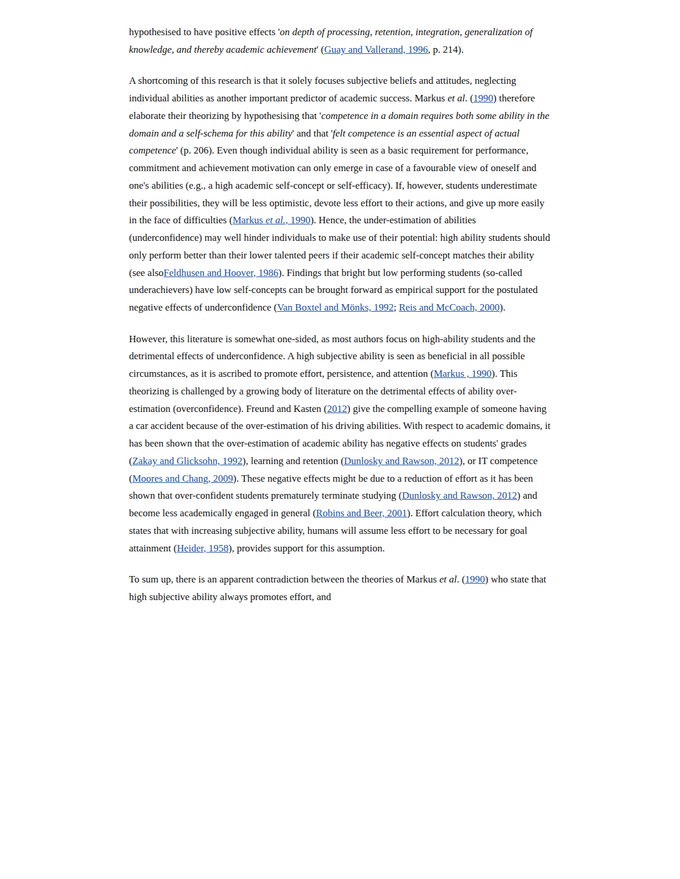hypothesised to have positive effects 'on depth of processing, retention, integration, generalization of knowledge, and thereby academic achievement' (Guay and Vallerand, 1996, p. 214).
A shortcoming of this research is that it solely focuses subjective beliefs and attitudes, neglecting individual abilities as another important predictor of academic success. Markus et al. (1990) therefore elaborate their theorizing by hypothesising that 'competence in a domain requires both some ability in the domain and a self-schema for this ability' and that 'felt competence is an essential aspect of actual competence' (p. 206). Even though individual ability is seen as a basic requirement for performance, commitment and achievement motivation can only emerge in case of a favourable view of oneself and one's abilities (e.g., a high academic self-concept or self-efficacy). If, however, students underestimate their possibilities, they will be less optimistic, devote less effort to their actions, and give up more easily in the face of difficulties (Markus et al., 1990). Hence, the under-estimation of abilities (underconfidence) may well hinder individuals to make use of their potential: high ability students should only perform better than their lower talented peers if their academic self-concept matches their ability (see alsoFeldhusen and Hoover, 1986). Findings that bright but low performing students (so-called underachievers) have low self-concepts can be brought forward as empirical support for the postulated negative effects of underconfidence (Van Boxtel and Mönks, 1992; Reis and McCoach, 2000).
However, this literature is somewhat one-sided, as most authors focus on high-ability students and the detrimental effects of underconfidence. A high subjective ability is seen as beneficial in all possible circumstances, as it is ascribed to promote effort, persistence, and attention (Markus , 1990). This theorizing is challenged by a growing body of literature on the detrimental effects of ability over-estimation (overconfidence). Freund and Kasten (2012) give the compelling example of someone having a car accident because of the over-estimation of his driving abilities. With respect to academic domains, it has been shown that the over-estimation of academic ability has negative effects on students' grades (Zakay and Glicksohn, 1992), learning and retention (Dunlosky and Rawson, 2012), or IT competence (Moores and Chang, 2009). These negative effects might be due to a reduction of effort as it has been shown that over-confident students prematurely terminate studying (Dunlosky and Rawson, 2012) and become less academically engaged in general (Robins and Beer, 2001). Effort calculation theory, which states that with increasing subjective ability, humans will assume less effort to be necessary for goal attainment (Heider, 1958), provides support for this assumption.
To sum up, there is an apparent contradiction between the theories of Markus et al. (1990) who state that high subjective ability always promotes effort, and